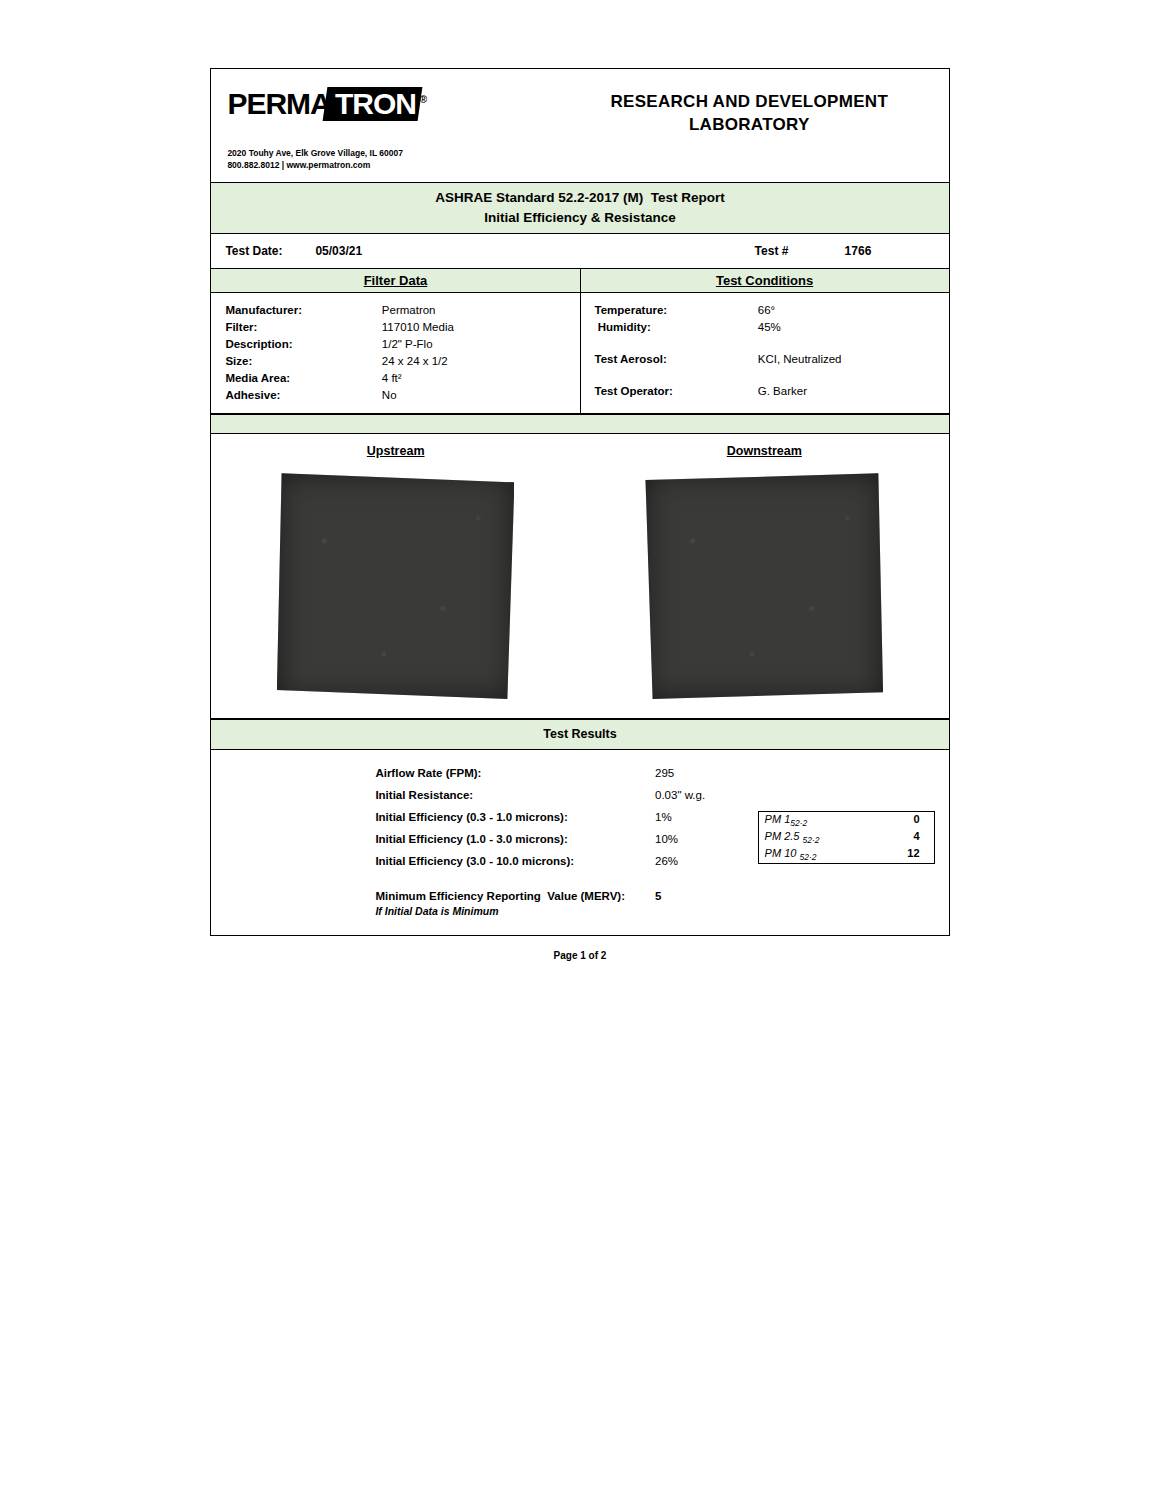PERMA TRON®
2020 Touhy Ave, Elk Grove Village, IL 60007
800.882.8012 | www.permatron.com
RESEARCH AND DEVELOPMENT
LABORATORY
ASHRAE Standard 52.2-2017 (M) Test Report
Initial Efficiency & Resistance
Test Date:
05/03/21
Test #
1766
Filter Data
Test Conditions
| Manufacturer: | Permatron |
| Filter: | 117010 Media |
| Description: | 1/2" P-Flo |
| Size: | 24 x 24 x 1/2 |
| Media Area: | 4 ft² |
| Adhesive: | No |
| Temperature: | 66° |
| Humidity: | 45% |
| Test Aerosol: | KCI, Neutralized |
| Test Operator: | G. Barker |
Upstream Downstream
Test Results
| Airflow Rate (FPM): | 295 | |
| Initial Resistance: | 0.03" w.g. | |
| Initial Efficiency (0.3 - 1.0 microns): | 1% | / PM 1 52·2 / 0 / / PM 2.5 52·2 / 4 / / PM 10 52·2 / 12 / |
| Initial Efficiency (1.0 - 3.0 microns): | 10% |
| Initial Efficiency (3.0 - 10.0 microns): | 26% |
| Minimum Efficiency Reporting Value (MERV): | 5 | |
If Initial Data is Minimum
Page 1 of 2